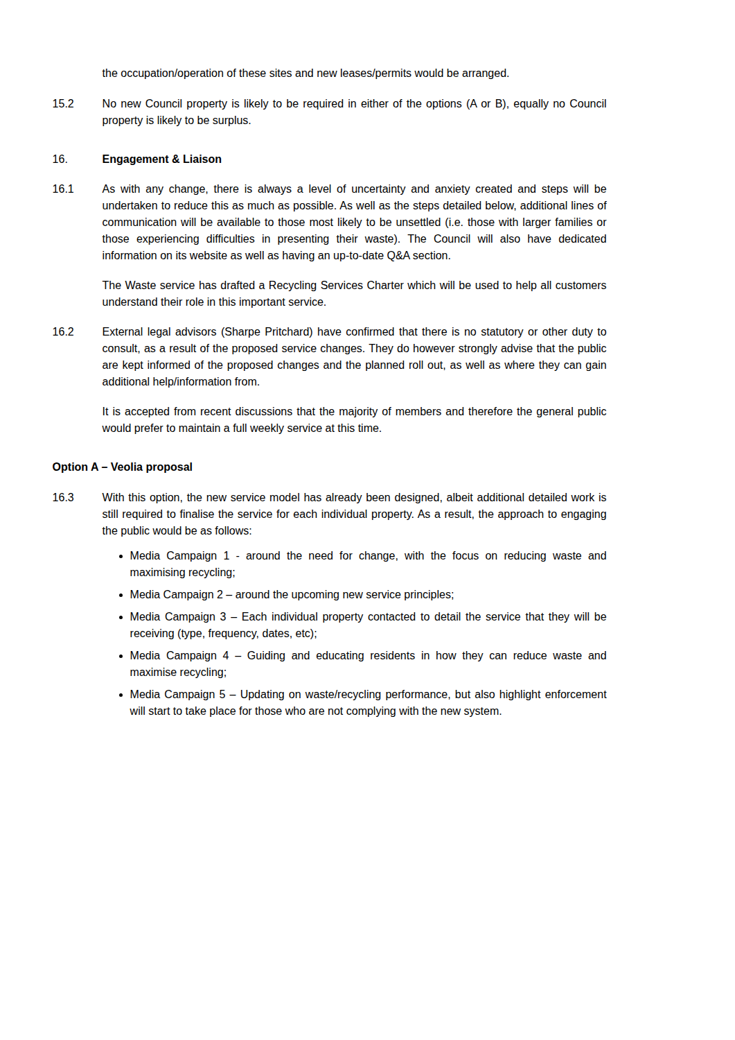the occupation/operation of these sites and new leases/permits would be arranged.
15.2
No new Council property is likely to be required in either of the options (A or B), equally no Council property is likely to be surplus.
16. Engagement & Liaison
16.1
As with any change, there is always a level of uncertainty and anxiety created and steps will be undertaken to reduce this as much as possible. As well as the steps detailed below, additional lines of communication will be available to those most likely to be unsettled (i.e. those with larger families or those experiencing difficulties in presenting their waste). The Council will also have dedicated information on its website as well as having an up-to-date Q&A section.
The Waste service has drafted a Recycling Services Charter which will be used to help all customers understand their role in this important service.
16.2
External legal advisors (Sharpe Pritchard) have confirmed that there is no statutory or other duty to consult, as a result of the proposed service changes. They do however strongly advise that the public are kept informed of the proposed changes and the planned roll out, as well as where they can gain additional help/information from.
It is accepted from recent discussions that the majority of members and therefore the general public would prefer to maintain a full weekly service at this time.
Option A – Veolia proposal
16.3
With this option, the new service model has already been designed, albeit additional detailed work is still required to finalise the service for each individual property. As a result, the approach to engaging the public would be as follows:
Media Campaign 1 - around the need for change, with the focus on reducing waste and maximising recycling;
Media Campaign 2 – around the upcoming new service principles;
Media Campaign 3 – Each individual property contacted to detail the service that they will be receiving (type, frequency, dates, etc);
Media Campaign 4 – Guiding and educating residents in how they can reduce waste and maximise recycling;
Media Campaign 5 – Updating on waste/recycling performance, but also highlight enforcement will start to take place for those who are not complying with the new system.